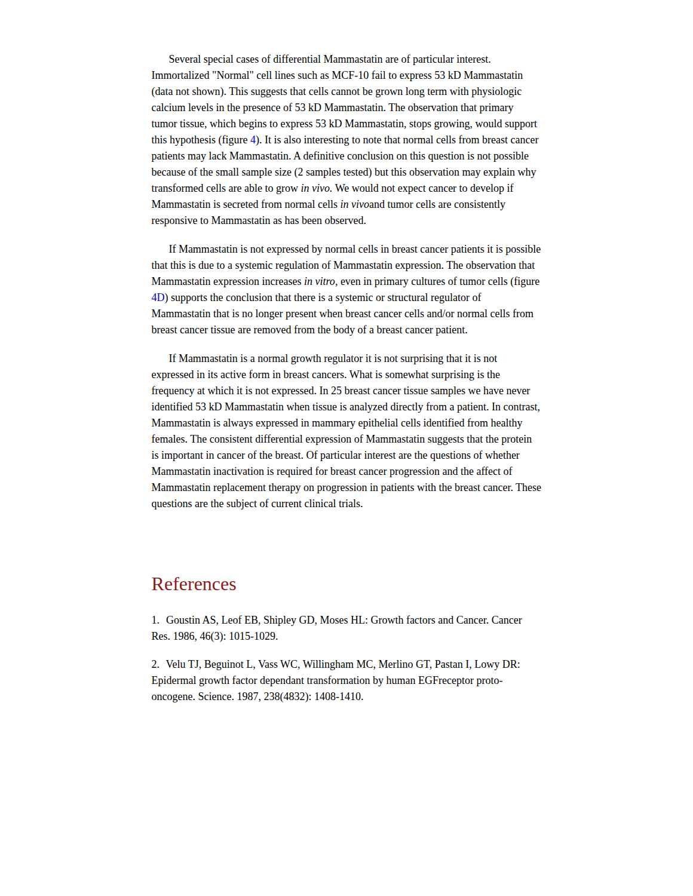Several special cases of differential Mammastatin are of particular interest. Immortalized "Normal" cell lines such as MCF-10 fail to express 53 kD Mammastatin (data not shown). This suggests that cells cannot be grown long term with physiologic calcium levels in the presence of 53 kD Mammastatin. The observation that primary tumor tissue, which begins to express 53 kD Mammastatin, stops growing, would support this hypothesis (figure 4). It is also interesting to note that normal cells from breast cancer patients may lack Mammastatin. A definitive conclusion on this question is not possible because of the small sample size (2 samples tested) but this observation may explain why transformed cells are able to grow in vivo. We would not expect cancer to develop if Mammastatin is secreted from normal cells in vivoand tumor cells are consistently responsive to Mammastatin as has been observed.
If Mammastatin is not expressed by normal cells in breast cancer patients it is possible that this is due to a systemic regulation of Mammastatin expression. The observation that Mammastatin expression increases in vitro, even in primary cultures of tumor cells (figure 4D) supports the conclusion that there is a systemic or structural regulator of Mammastatin that is no longer present when breast cancer cells and/or normal cells from breast cancer tissue are removed from the body of a breast cancer patient.
If Mammastatin is a normal growth regulator it is not surprising that it is not expressed in its active form in breast cancers. What is somewhat surprising is the frequency at which it is not expressed. In 25 breast cancer tissue samples we have never identified 53 kD Mammastatin when tissue is analyzed directly from a patient. In contrast, Mammastatin is always expressed in mammary epithelial cells identified from healthy females. The consistent differential expression of Mammastatin suggests that the protein is important in cancer of the breast. Of particular interest are the questions of whether Mammastatin inactivation is required for breast cancer progression and the affect of Mammastatin replacement therapy on progression in patients with the breast cancer. These questions are the subject of current clinical trials.
References
1. Goustin AS, Leof EB, Shipley GD, Moses HL: Growth factors and Cancer. Cancer Res. 1986, 46(3): 1015-1029.
2. Velu TJ, Beguinot L, Vass WC, Willingham MC, Merlino GT, Pastan I, Lowy DR: Epidermal growth factor dependant transformation by human EGFreceptor proto-oncogene. Science. 1987, 238(4832): 1408-1410.